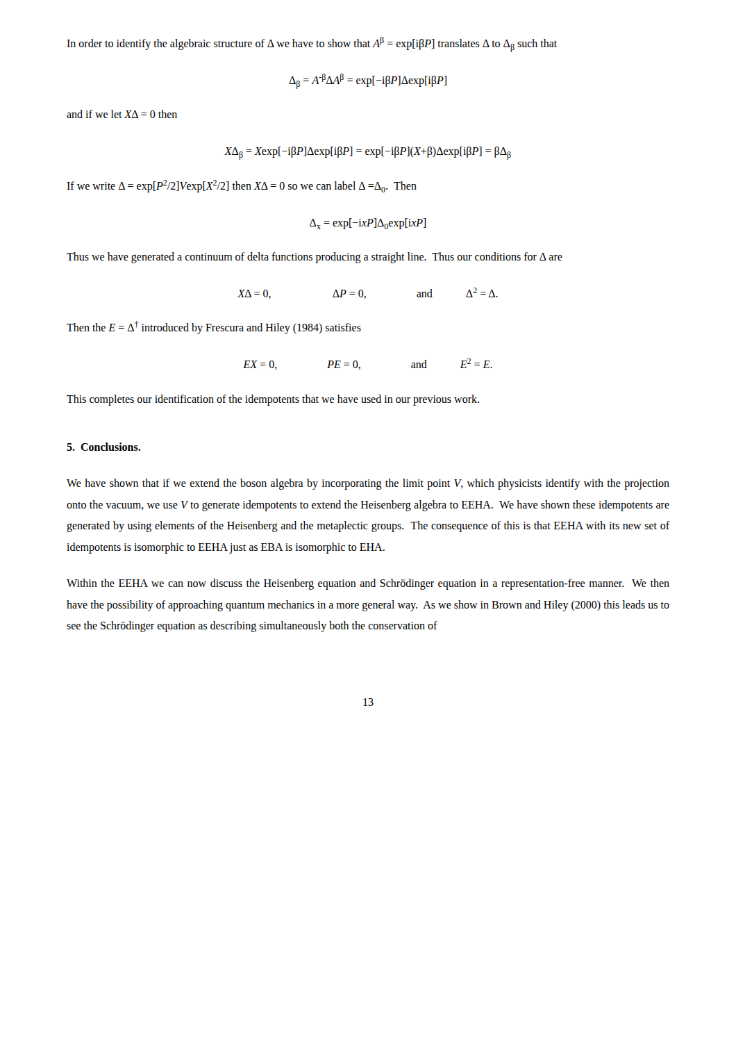In order to identify the algebraic structure of Δ we have to show that Aβ = exp[iβP] translates Δ to Δβ such that
Δβ = A-βΔAβ = exp[−iβP]Δexp[iβP]
and if we let XΔ = 0 then
XΔβ = Xexp[−iβP]Δexp[iβP] = exp[−iβP](X+β)Δexp[iβP] = βΔβ
If we write Δ = exp[P2/2]Vexp[X2/2] then XΔ = 0 so we can label Δ =Δ0. Then
Δx = exp[−ixP]Δ0exp[ixP]
Thus we have generated a continuum of delta functions producing a straight line. Thus our conditions for Δ are
XΔ = 0, ΔP = 0, and Δ2 = Δ.
Then the E = Δ† introduced by Frescura and Hiley (1984) satisfies
EX = 0, PE = 0, and E2 = E.
This completes our identification of the idempotents that we have used in our previous work.
5. Conclusions.
We have shown that if we extend the boson algebra by incorporating the limit point V, which physicists identify with the projection onto the vacuum, we use V to generate idempotents to extend the Heisenberg algebra to EEHA. We have shown these idempotents are generated by using elements of the Heisenberg and the metaplectic groups. The consequence of this is that EEHA with its new set of idempotents is isomorphic to EEHA just as EBA is isomorphic to EHA.
Within the EEHA we can now discuss the Heisenberg equation and Schrödinger equation in a representation-free manner. We then have the possibility of approaching quantum mechanics in a more general way. As we show in Brown and Hiley (2000) this leads us to see the Schrödinger equation as describing simultaneously both the conservation of
13